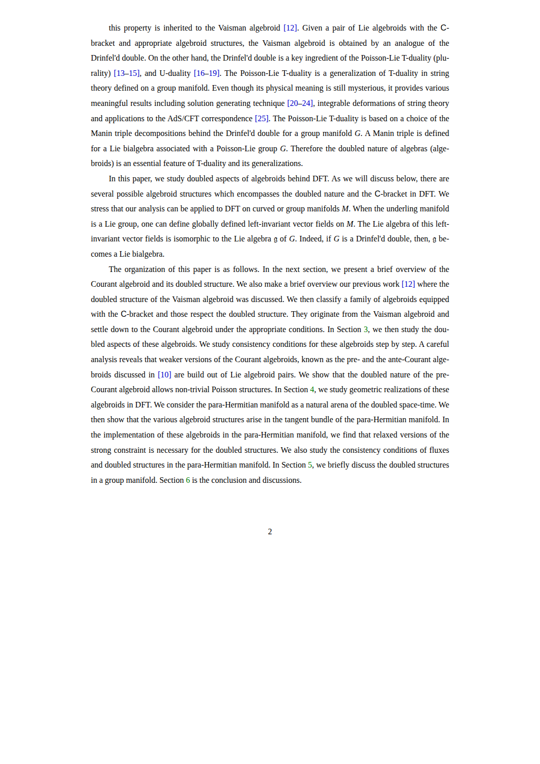this property is inherited to the Vaisman algebroid [12]. Given a pair of Lie algebroids with the C-bracket and appropriate algebroid structures, the Vaisman algebroid is obtained by an analogue of the Drinfel'd double. On the other hand, the Drinfel'd double is a key ingredient of the Poisson-Lie T-duality (plurality) [13–15], and U-duality [16–19]. The Poisson-Lie T-duality is a generalization of T-duality in string theory defined on a group manifold. Even though its physical meaning is still mysterious, it provides various meaningful results including solution generating technique [20–24], integrable deformations of string theory and applications to the AdS/CFT correspondence [25]. The Poisson-Lie T-duality is based on a choice of the Manin triple decompositions behind the Drinfel'd double for a group manifold G. A Manin triple is defined for a Lie bialgebra associated with a Poisson-Lie group G. Therefore the doubled nature of algebras (algebroids) is an essential feature of T-duality and its generalizations.
In this paper, we study doubled aspects of algebroids behind DFT. As we will discuss below, there are several possible algebroid structures which encompasses the doubled nature and the C-bracket in DFT. We stress that our analysis can be applied to DFT on curved or group manifolds M. When the underling manifold is a Lie group, one can define globally defined left-invariant vector fields on M. The Lie algebra of this left-invariant vector fields is isomorphic to the Lie algebra 𝔤 of G. Indeed, if G is a Drinfel'd double, then, 𝔤 becomes a Lie bialgebra.
The organization of this paper is as follows. In the next section, we present a brief overview of the Courant algebroid and its doubled structure. We also make a brief overview our previous work [12] where the doubled structure of the Vaisman algebroid was discussed. We then classify a family of algebroids equipped with the C-bracket and those respect the doubled structure. They originate from the Vaisman algebroid and settle down to the Courant algebroid under the appropriate conditions. In Section 3, we then study the doubled aspects of these algebroids. We study consistency conditions for these algebroids step by step. A careful analysis reveals that weaker versions of the Courant algebroids, known as the pre- and the ante-Courant algebroids discussed in [10] are build out of Lie algebroid pairs. We show that the doubled nature of the pre-Courant algebroid allows non-trivial Poisson structures. In Section 4, we study geometric realizations of these algebroids in DFT. We consider the para-Hermitian manifold as a natural arena of the doubled space-time. We then show that the various algebroid structures arise in the tangent bundle of the para-Hermitian manifold. In the implementation of these algebroids in the para-Hermitian manifold, we find that relaxed versions of the strong constraint is necessary for the doubled structures. We also study the consistency conditions of fluxes and doubled structures in the para-Hermitian manifold. In Section 5, we briefly discuss the doubled structures in a group manifold. Section 6 is the conclusion and discussions.
2